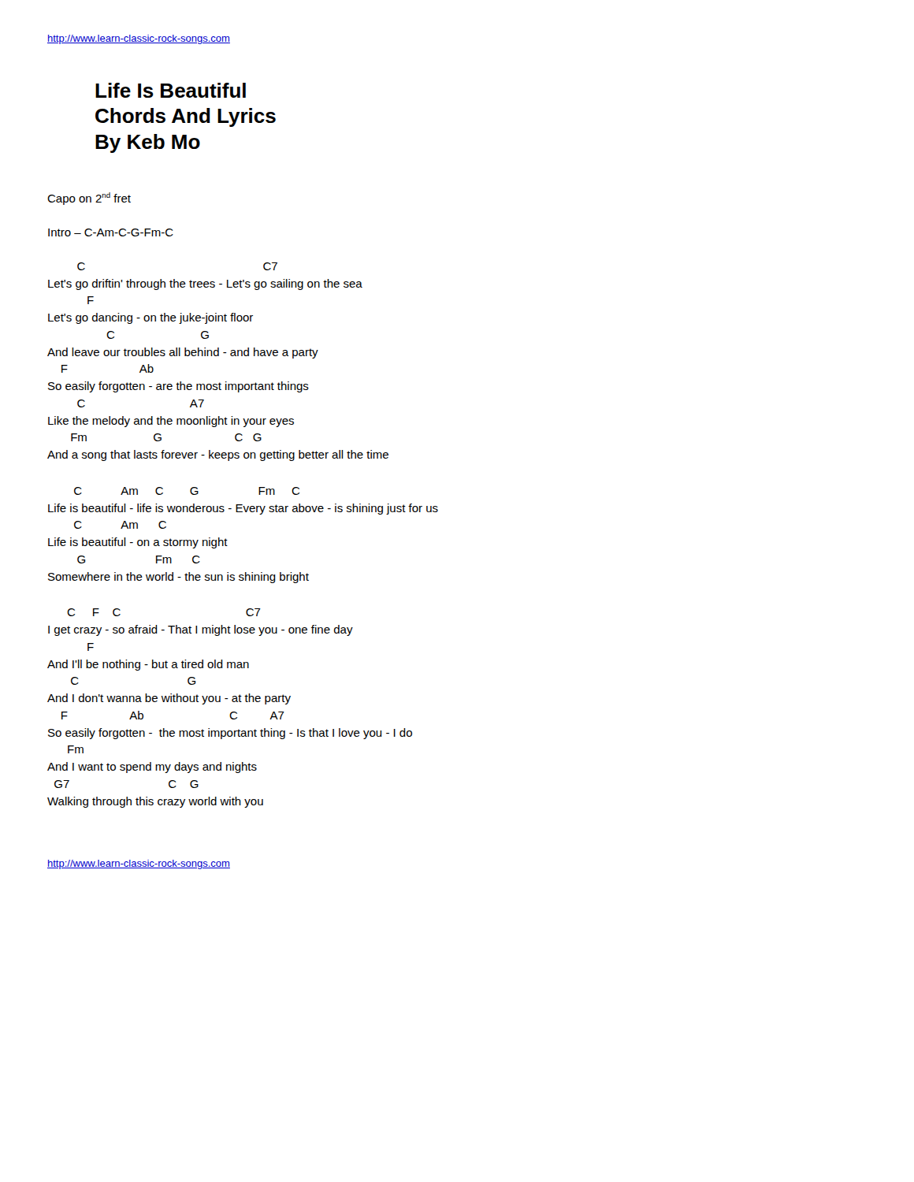http://www.learn-classic-rock-songs.com
Life Is Beautiful
Chords And Lyrics
By Keb Mo
Capo on 2nd fret
Intro – C-Am-C-G-Fm-C
         C                                                      C7
Let's go driftin' through the trees - Let's go sailing on the sea
            F
Let's go dancing - on the juke-joint floor
                  C                          G
And leave our troubles all behind - and have a party
    F                      Ab
So easily forgotten - are the most important things
         C                                A7
Like the melody and the moonlight in your eyes
       Fm                    G                      C   G
And a song that lasts forever - keeps on getting better all the time
        C            Am     C        G                  Fm     C
Life is beautiful - life is wonderous - Every star above - is shining just for us
        C            Am      C
Life is beautiful - on a stormy night
         G                     Fm      C
Somewhere in the world - the sun is shining bright
      C     F    C                                      C7
I get crazy - so afraid - That I might lose you - one fine day
            F
And I'll be nothing - but a tired old man
       C                                 G
And I don't wanna be without you - at the party
    F                   Ab                          C          A7
So easily forgotten -  the most important thing - Is that I love you - I do
      Fm
And I want to spend my days and nights
  G7                              C    G
Walking through this crazy world with you
http://www.learn-classic-rock-songs.com